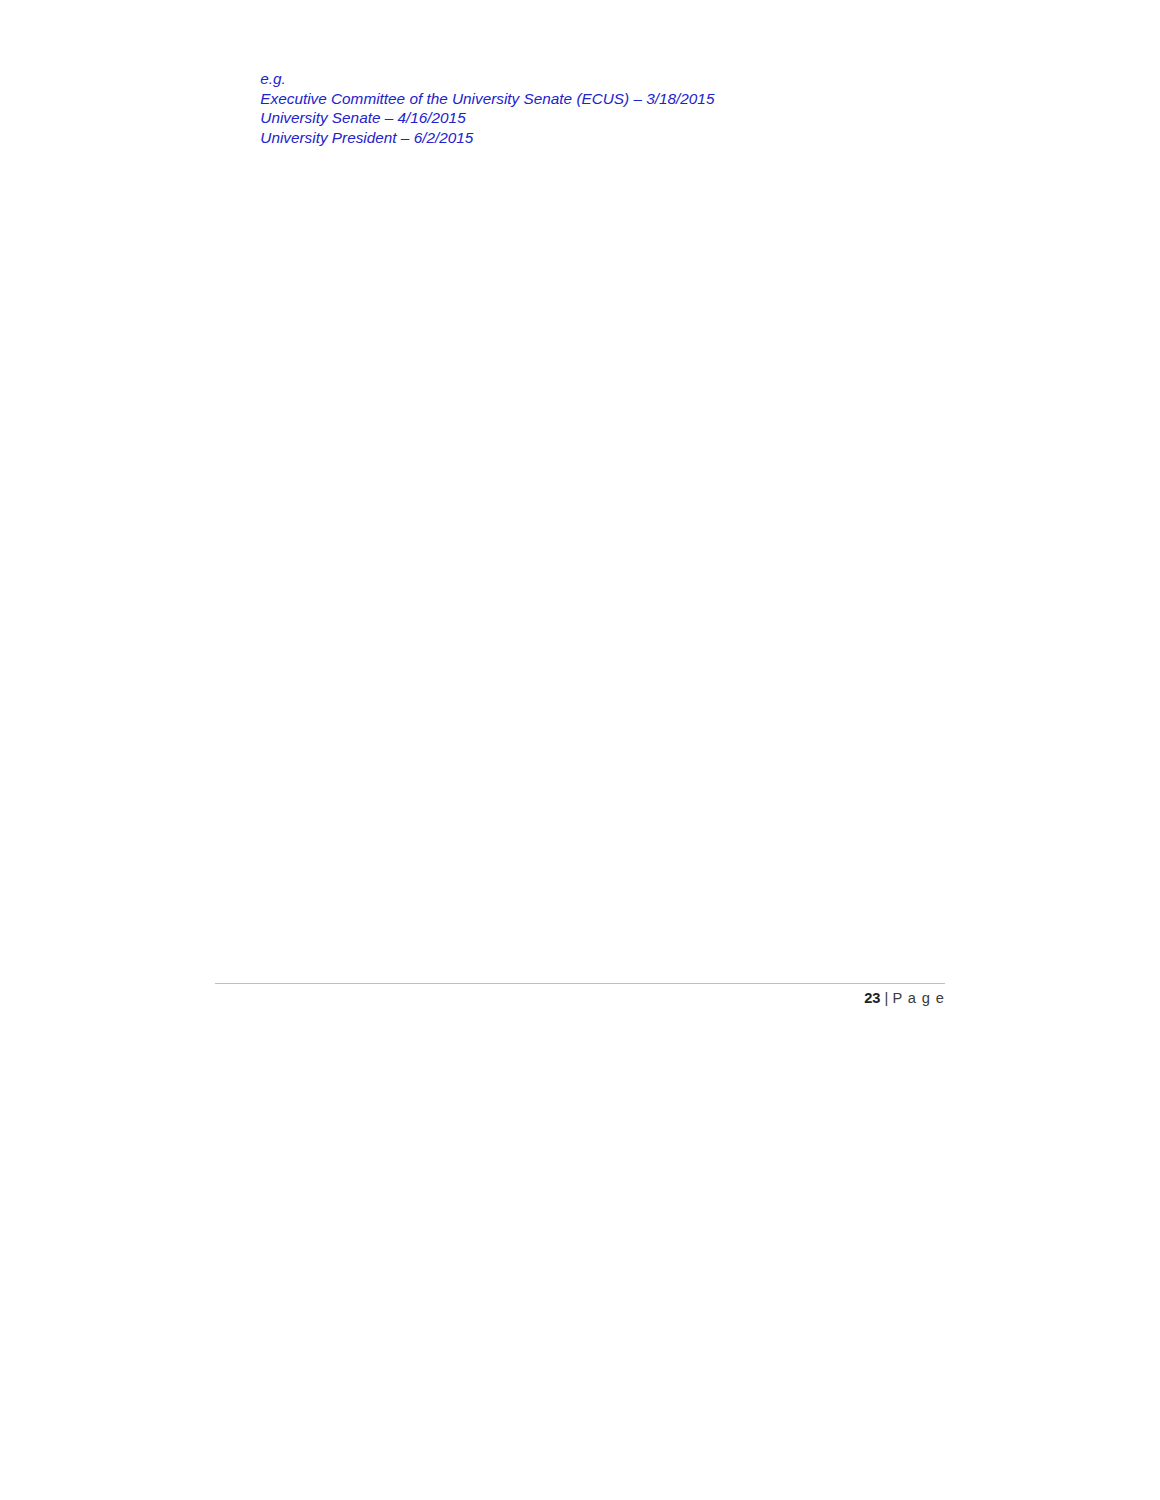e.g.
Executive Committee of the University Senate (ECUS) – 3/18/2015
University Senate – 4/16/2015
University President – 6/2/2015
23 | P a g e